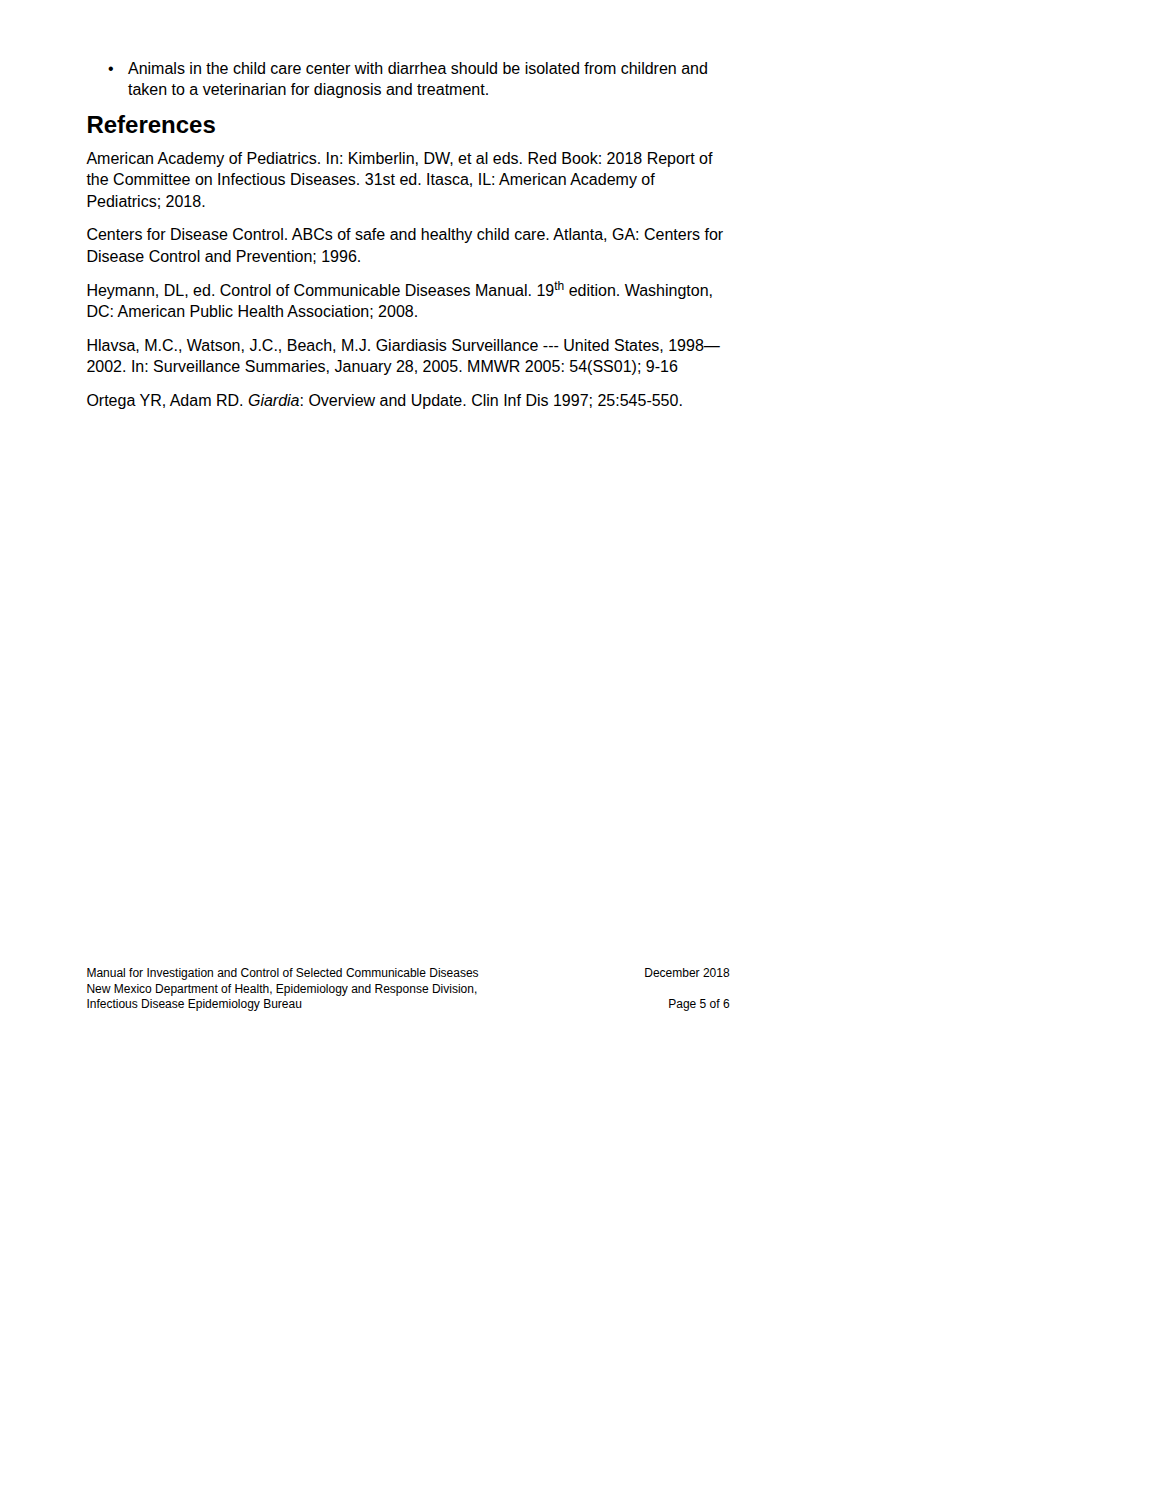Animals in the child care center with diarrhea should be isolated from children and taken to a veterinarian for diagnosis and treatment.
References
American Academy of Pediatrics. In: Kimberlin, DW, et al eds. Red Book: 2018 Report of the Committee on Infectious Diseases. 31st ed. Itasca, IL: American Academy of Pediatrics; 2018.
Centers for Disease Control. ABCs of safe and healthy child care. Atlanta, GA: Centers for Disease Control and Prevention; 1996.
Heymann, DL, ed. Control of Communicable Diseases Manual. 19th edition. Washington, DC: American Public Health Association; 2008.
Hlavsa, M.C., Watson, J.C., Beach, M.J. Giardiasis Surveillance --- United States, 1998—2002. In: Surveillance Summaries, January 28, 2005. MMWR 2005: 54(SS01); 9-16
Ortega YR, Adam RD. Giardia: Overview and Update. Clin Inf Dis 1997; 25:545-550.
Manual for Investigation and Control of Selected Communicable Diseases December 2018
New Mexico Department of Health, Epidemiology and Response Division,
Infectious Disease Epidemiology Bureau Page 5 of 6